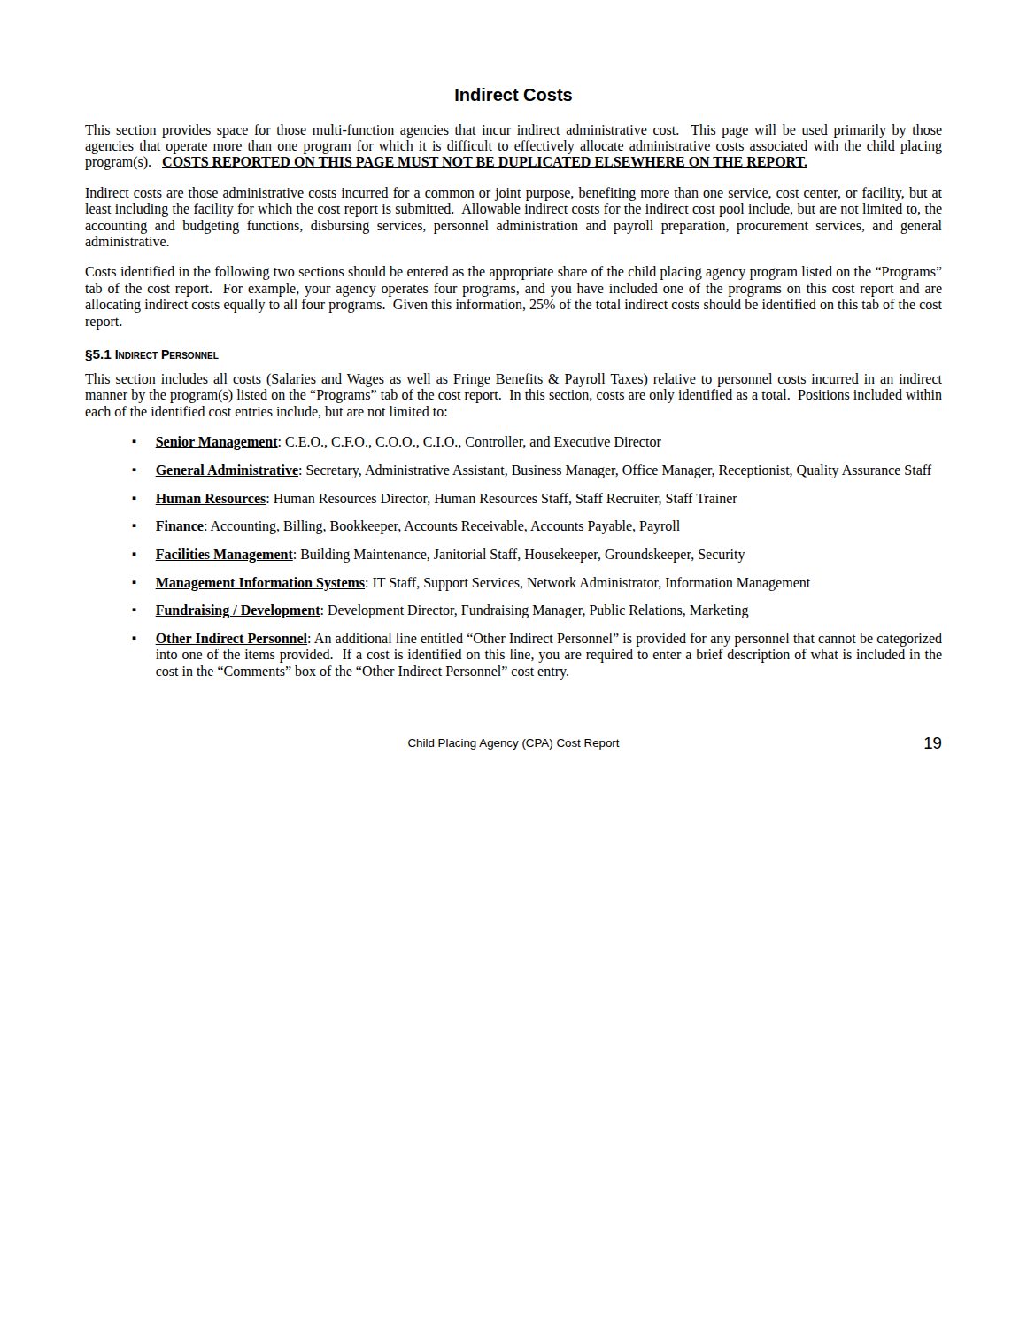Indirect Costs
This section provides space for those multi-function agencies that incur indirect administrative cost. This page will be used primarily by those agencies that operate more than one program for which it is difficult to effectively allocate administrative costs associated with the child placing program(s). COSTS REPORTED ON THIS PAGE MUST NOT BE DUPLICATED ELSEWHERE ON THE REPORT.
Indirect costs are those administrative costs incurred for a common or joint purpose, benefiting more than one service, cost center, or facility, but at least including the facility for which the cost report is submitted. Allowable indirect costs for the indirect cost pool include, but are not limited to, the accounting and budgeting functions, disbursing services, personnel administration and payroll preparation, procurement services, and general administrative.
Costs identified in the following two sections should be entered as the appropriate share of the child placing agency program listed on the “Programs” tab of the cost report. For example, your agency operates four programs, and you have included one of the programs on this cost report and are allocating indirect costs equally to all four programs. Given this information, 25% of the total indirect costs should be identified on this tab of the cost report.
§5.1 Indirect Personnel
This section includes all costs (Salaries and Wages as well as Fringe Benefits & Payroll Taxes) relative to personnel costs incurred in an indirect manner by the program(s) listed on the “Programs” tab of the cost report. In this section, costs are only identified as a total. Positions included within each of the identified cost entries include, but are not limited to:
Senior Management: C.E.O., C.F.O., C.O.O., C.I.O., Controller, and Executive Director
General Administrative: Secretary, Administrative Assistant, Business Manager, Office Manager, Receptionist, Quality Assurance Staff
Human Resources: Human Resources Director, Human Resources Staff, Staff Recruiter, Staff Trainer
Finance: Accounting, Billing, Bookkeeper, Accounts Receivable, Accounts Payable, Payroll
Facilities Management: Building Maintenance, Janitorial Staff, Housekeeper, Groundskeeper, Security
Management Information Systems: IT Staff, Support Services, Network Administrator, Information Management
Fundraising / Development: Development Director, Fundraising Manager, Public Relations, Marketing
Other Indirect Personnel: An additional line entitled “Other Indirect Personnel” is provided for any personnel that cannot be categorized into one of the items provided. If a cost is identified on this line, you are required to enter a brief description of what is included in the cost in the “Comments” box of the “Other Indirect Personnel” cost entry.
Child Placing Agency (CPA) Cost Report 19